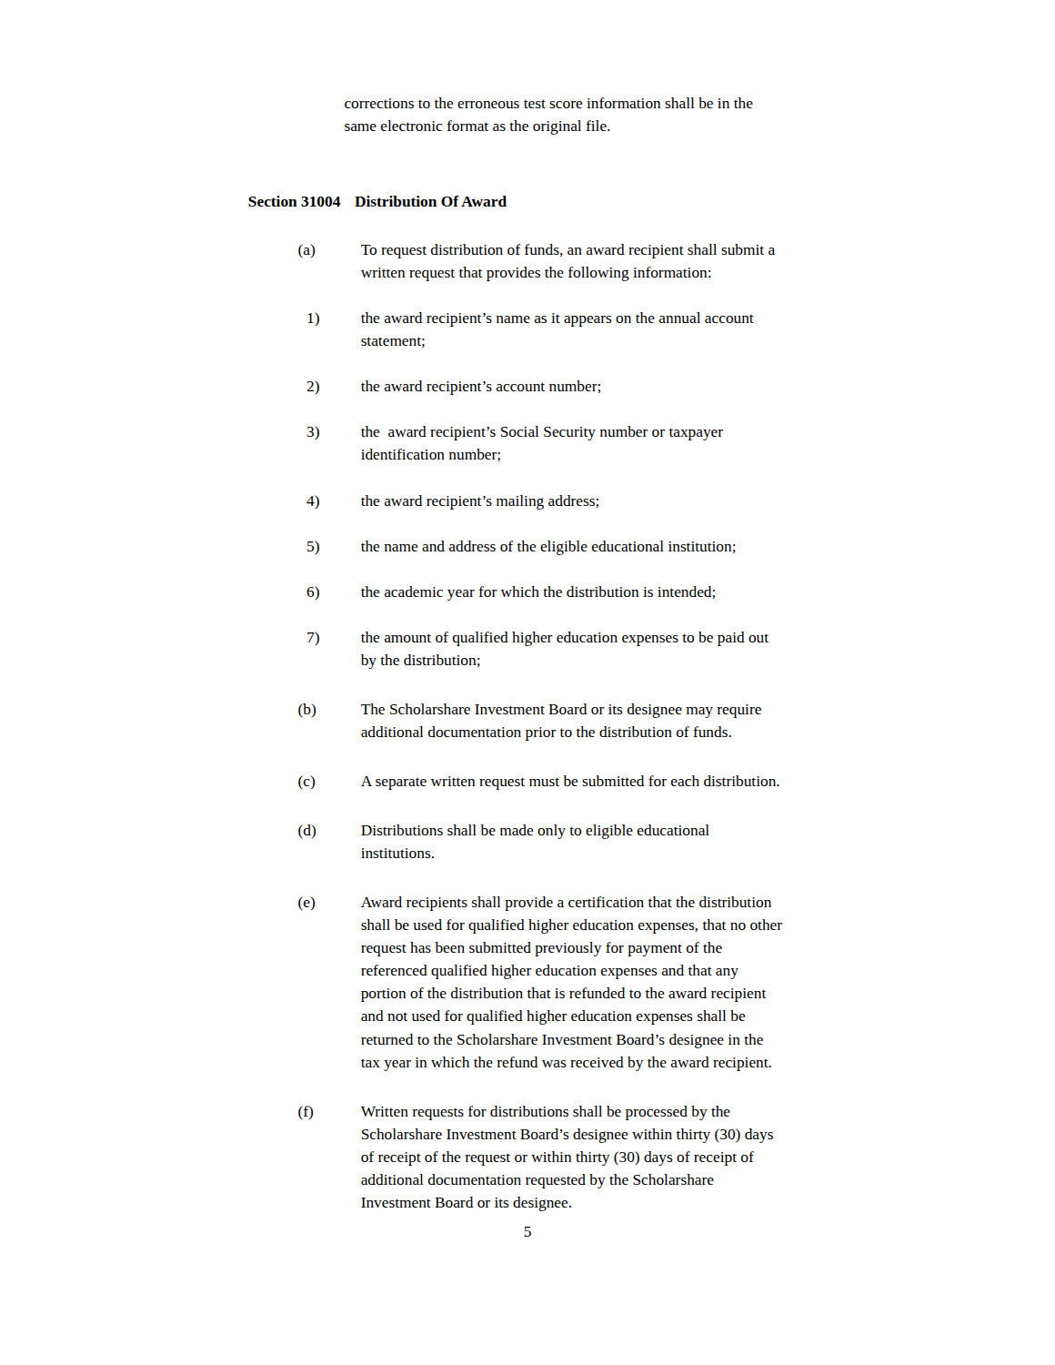corrections to the erroneous test score information shall be in the same electronic format as the original file.
Section 31004 Distribution Of Award
(a) To request distribution of funds, an award recipient shall submit a written request that provides the following information:
1) the award recipient’s name as it appears on the annual account statement;
2) the award recipient’s account number;
3) the award recipient’s Social Security number or taxpayer identification number;
4) the award recipient’s mailing address;
5) the name and address of the eligible educational institution;
6) the academic year for which the distribution is intended;
7) the amount of qualified higher education expenses to be paid out by the distribution;
(b) The Scholarshare Investment Board or its designee may require additional documentation prior to the distribution of funds.
(c) A separate written request must be submitted for each distribution.
(d) Distributions shall be made only to eligible educational institutions.
(e) Award recipients shall provide a certification that the distribution shall be used for qualified higher education expenses, that no other request has been submitted previously for payment of the referenced qualified higher education expenses and that any portion of the distribution that is refunded to the award recipient and not used for qualified higher education expenses shall be returned to the Scholarshare Investment Board’s designee in the tax year in which the refund was received by the award recipient.
(f) Written requests for distributions shall be processed by the Scholarshare Investment Board’s designee within thirty (30) days of receipt of the request or within thirty (30) days of receipt of additional documentation requested by the Scholarshare Investment Board or its designee.
5